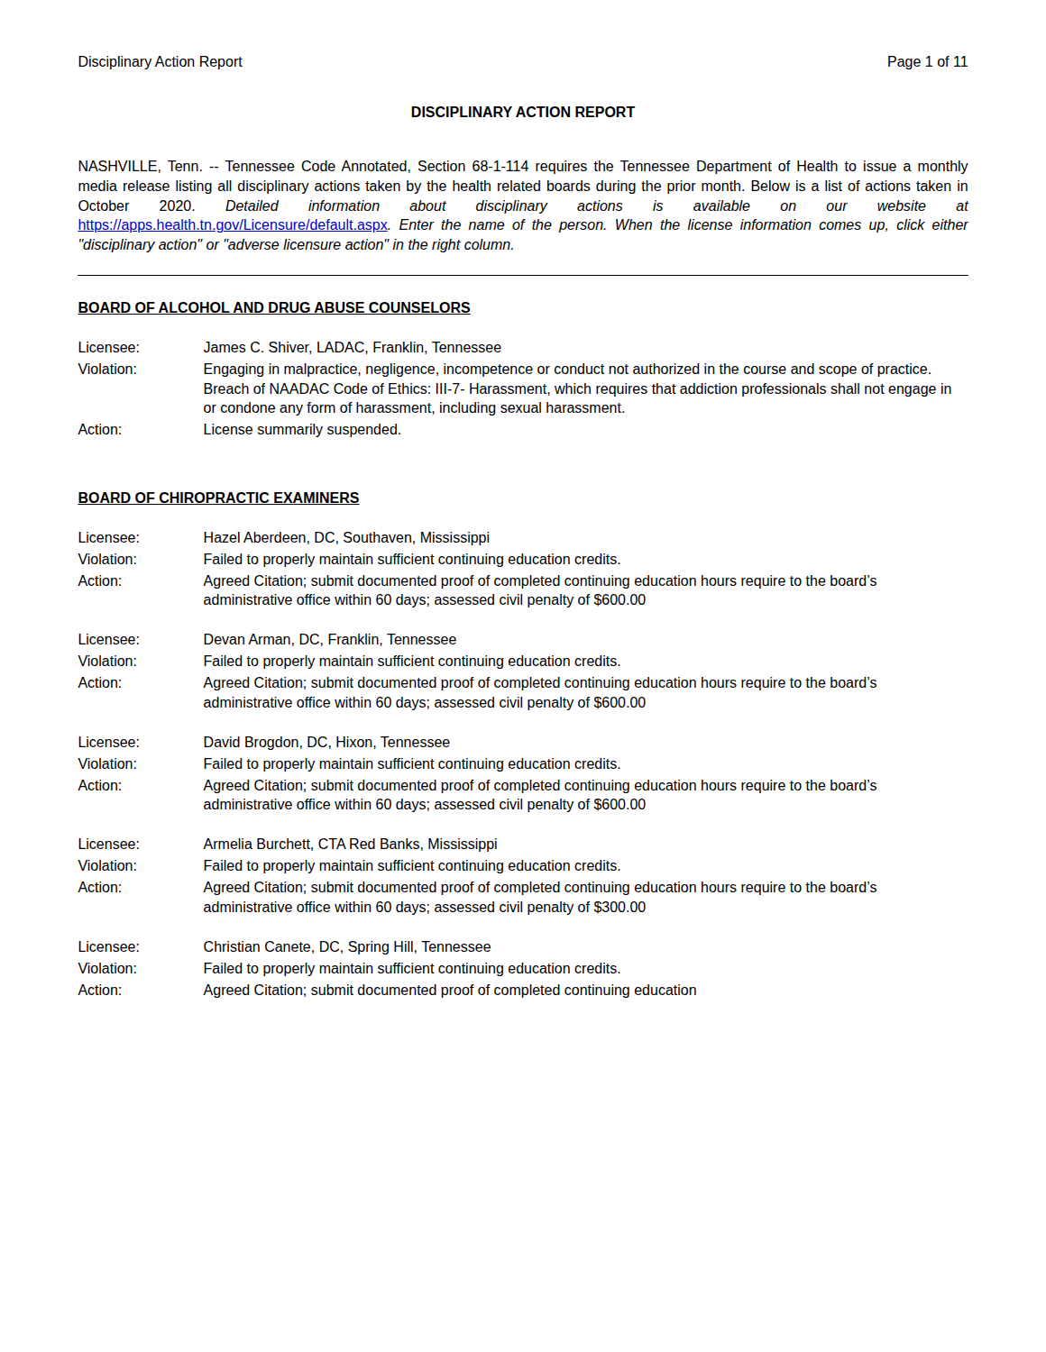Disciplinary Action Report Page 1 of 11
DISCIPLINARY ACTION REPORT
NASHVILLE, Tenn. -- Tennessee Code Annotated, Section 68-1-114 requires the Tennessee Department of Health to issue a monthly media release listing all disciplinary actions taken by the health related boards during the prior month. Below is a list of actions taken in October 2020. Detailed information about disciplinary actions is available on our website at https://apps.health.tn.gov/Licensure/default.aspx. Enter the name of the person. When the license information comes up, click either "disciplinary action" or "adverse licensure action" in the right column.
BOARD OF ALCOHOL AND DRUG ABUSE COUNSELORS
| Licensee: | James C. Shiver, LADAC, Franklin, Tennessee |
| Violation: | Engaging in malpractice, negligence, incompetence or conduct not authorized in the course and scope of practice. Breach of NAADAC Code of Ethics: III-7- Harassment, which requires that addiction professionals shall not engage in or condone any form of harassment, including sexual harassment. |
| Action: | License summarily suspended. |
BOARD OF CHIROPRACTIC EXAMINERS
| Licensee: | Hazel Aberdeen, DC, Southaven, Mississippi |
| Violation: | Failed to properly maintain sufficient continuing education credits. |
| Action: | Agreed Citation; submit documented proof of completed continuing education hours require to the board’s administrative office within 60 days; assessed civil penalty of $600.00 |
| Licensee: | Devan Arman, DC, Franklin, Tennessee |
| Violation: | Failed to properly maintain sufficient continuing education credits. |
| Action: | Agreed Citation; submit documented proof of completed continuing education hours require to the board’s administrative office within 60 days; assessed civil penalty of $600.00 |
| Licensee: | David Brogdon, DC, Hixon, Tennessee |
| Violation: | Failed to properly maintain sufficient continuing education credits. |
| Action: | Agreed Citation; submit documented proof of completed continuing education hours require to the board’s administrative office within 60 days; assessed civil penalty of $600.00 |
| Licensee: | Armelia Burchett, CTA Red Banks, Mississippi |
| Violation: | Failed to properly maintain sufficient continuing education credits. |
| Action: | Agreed Citation; submit documented proof of completed continuing education hours require to the board’s administrative office within 60 days; assessed civil penalty of $300.00 |
| Licensee: | Christian Canete, DC, Spring Hill, Tennessee |
| Violation: | Failed to properly maintain sufficient continuing education credits. |
| Action: | Agreed Citation; submit documented proof of completed continuing education |